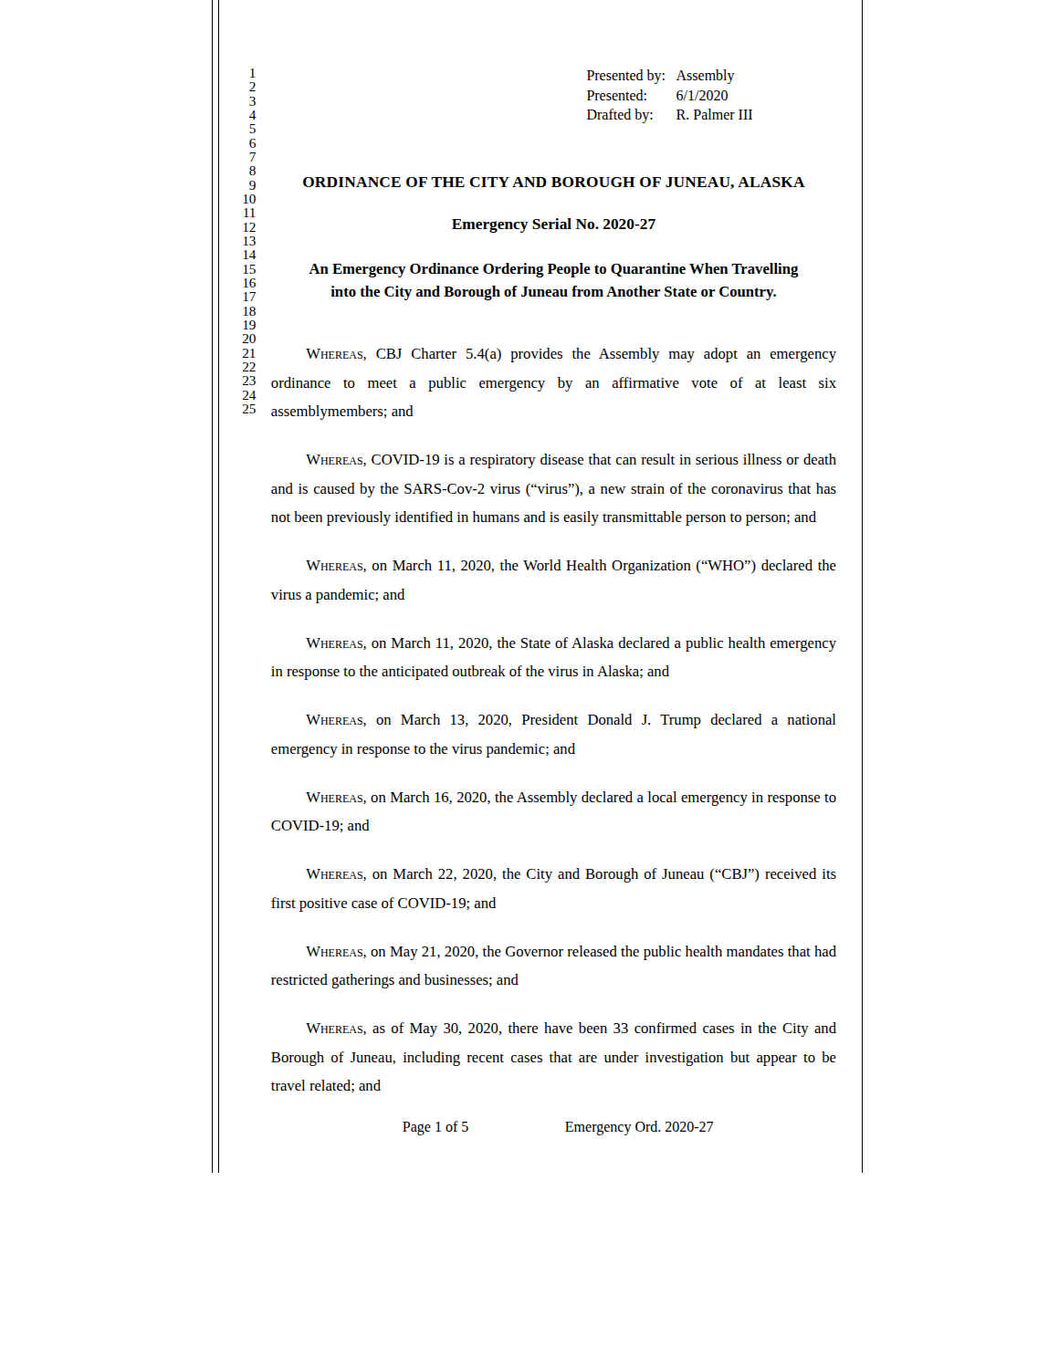1 2 3 4 5 6 7 8 9 10 11 12 13 14 15 16 17 18 19 20 21 22 23 24 25
| Presented by: | Assembly |
| Presented: | 6/1/2020 |
| Drafted by: | R. Palmer III |
ORDINANCE OF THE CITY AND BOROUGH OF JUNEAU, ALASKA
Emergency Serial No. 2020-27
An Emergency Ordinance Ordering People to Quarantine When Travelling into the City and Borough of Juneau from Another State or Country.
Whereas, CBJ Charter 5.4(a) provides the Assembly may adopt an emergency ordinance to meet a public emergency by an affirmative vote of at least six assemblymembers; and
Whereas, COVID-19 is a respiratory disease that can result in serious illness or death and is caused by the SARS-Cov-2 virus (“virus”), a new strain of the coronavirus that has not been previously identified in humans and is easily transmittable person to person; and
Whereas, on March 11, 2020, the World Health Organization (“WHO”) declared the virus a pandemic; and
Whereas, on March 11, 2020, the State of Alaska declared a public health emergency in response to the anticipated outbreak of the virus in Alaska; and
Whereas, on March 13, 2020, President Donald J. Trump declared a national emergency in response to the virus pandemic; and
Whereas, on March 16, 2020, the Assembly declared a local emergency in response to COVID-19; and
Whereas, on March 22, 2020, the City and Borough of Juneau (“CBJ”) received its first positive case of COVID-19; and
Whereas, on May 21, 2020, the Governor released the public health mandates that had restricted gatherings and businesses; and
Whereas, as of May 30, 2020, there have been 33 confirmed cases in the City and Borough of Juneau, including recent cases that are under investigation but appear to be travel related; and
Page 1 of 5 Emergency Ord. 2020-27